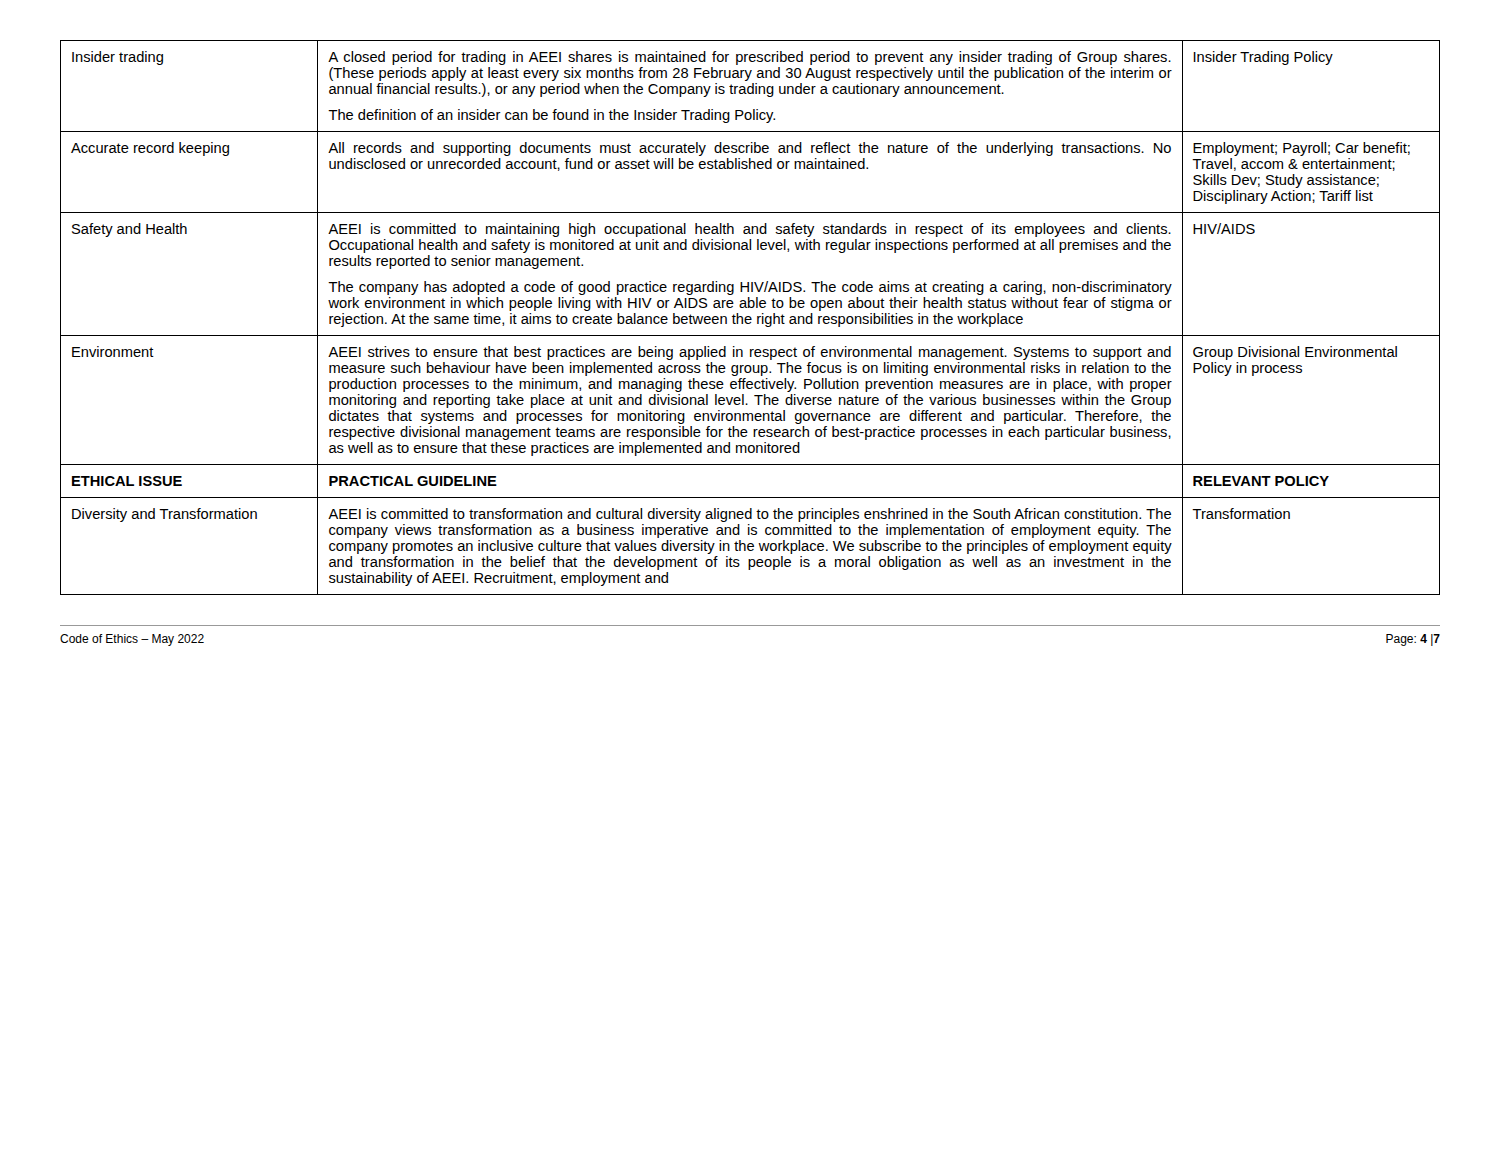| Insider trading | A closed period for trading in AEEI shares is maintained for prescribed period to prevent any insider trading of Group shares. (These periods apply at least every six months from 28 February and 30 August respectively until the publication of the interim or annual financial results.), or any period when the Company is trading under a cautionary announcement. The definition of an insider can be found in the Insider Trading Policy. | Insider Trading Policy |
| Accurate record keeping | All records and supporting documents must accurately describe and reflect the nature of the underlying transactions. No undisclosed or unrecorded account, fund or asset will be established or maintained. | Employment; Payroll; Car benefit; Travel, accom & entertainment; Skills Dev; Study assistance; Disciplinary Action; Tariff list |
| Safety and Health | AEEI is committed to maintaining high occupational health and safety standards in respect of its employees and clients. Occupational health and safety is monitored at unit and divisional level, with regular inspections performed at all premises and the results reported to senior management. The company has adopted a code of good practice regarding HIV/AIDS. The code aims at creating a caring, non-discriminatory work environment in which people living with HIV or AIDS are able to be open about their health status without fear of stigma or rejection. At the same time, it aims to create balance between the right and responsibilities in the workplace | HIV/AIDS |
| Environment | AEEI strives to ensure that best practices are being applied in respect of environmental management. Systems to support and measure such behaviour have been implemented across the group. The focus is on limiting environmental risks in relation to the production processes to the minimum, and managing these effectively. Pollution prevention measures are in place, with proper monitoring and reporting take place at unit and divisional level. The diverse nature of the various businesses within the Group dictates that systems and processes for monitoring environmental governance are different and particular. Therefore, the respective divisional management teams are responsible for the research of best-practice processes in each particular business, as well as to ensure that these practices are implemented and monitored | Group Divisional Environmental Policy in process |
| ETHICAL ISSUE | PRACTICAL GUIDELINE | RELEVANT POLICY |
| Diversity and Transformation | AEEI is committed to transformation and cultural diversity aligned to the principles enshrined in the South African constitution. The company views transformation as a business imperative and is committed to the implementation of employment equity. The company promotes an inclusive culture that values diversity in the workplace. We subscribe to the principles of employment equity and transformation in the belief that the development of its people is a moral obligation as well as an investment in the sustainability of AEEI. Recruitment, employment and | Transformation |
Code of Ethics – May 2022
Page: 4 |7